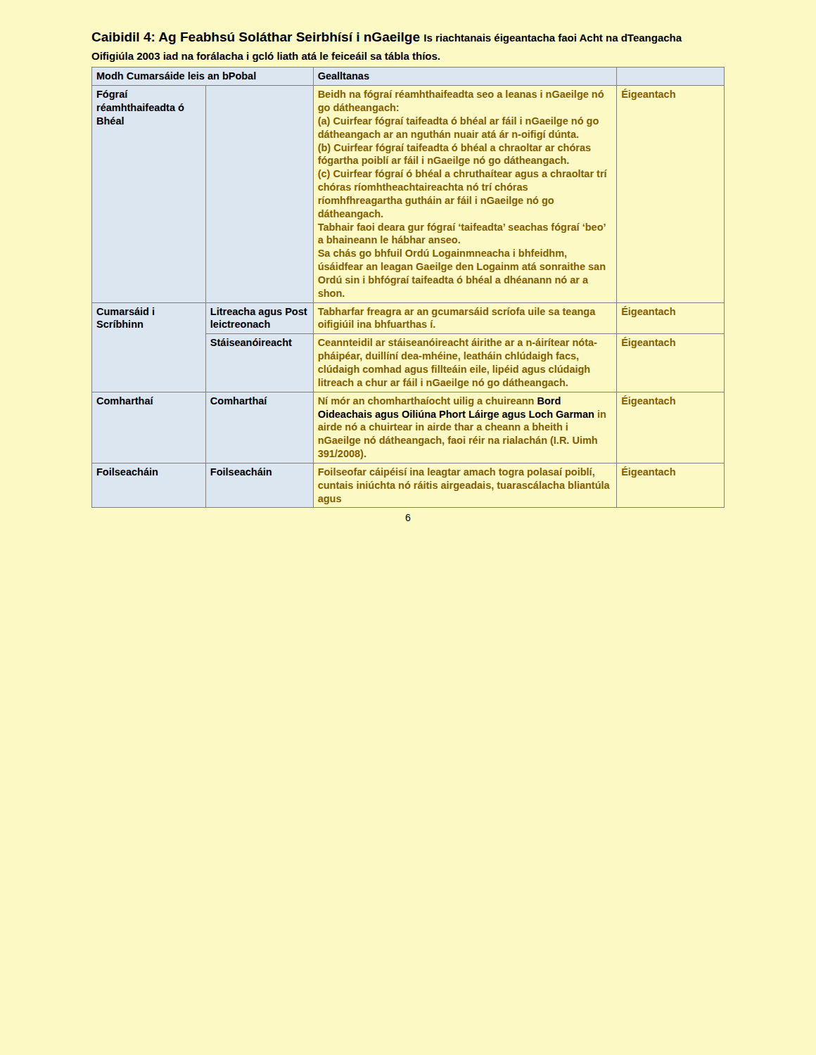Caibidil 4: Ag Feabhsú Soláthar Seirbhísí i nGaeilge Is riachtanais éigeantacha faoi Acht na dTeangacha Oifigiúla 2003 iad na forálacha i gcló liath atá le feiceáil sa tábla thíos.
| Modh Cumarsáide leis an bPobal | Gealltanas | |
| --- | --- | --- |
| Fógraí réamhthaifeadta ó Bhéal | | Beidh na fógraí réamhthaifeadta seo a leanas i nGaeilge nó go dátheangach: (a) Cuirfear fógraí taifeadta ó bhéal ar fáil i nGaeilge nó go dátheangach ar an nguthán nuair atá ár n-oifigí dúnta. (b) Cuirfear fógraí taifeadta ó bhéal a chraoltar ar chóras fógartha poiblí ar fáil i nGaeilge nó go dátheangach. (c) Cuirfear fógraí ó bhéal a chruthaítear agus a chraoltar trí chóras ríomhtheachtaireachta nó trí chóras ríomhfhreagartha gutháin ar fáil i nGaeilge nó go dátheangach. Tabhair faoi deara gur fógraí ‘taifeadta’ seachas fógraí ‘beo’ a bhaineann le hábhar anseo. Sa chás go bhfuil Ordú Logainmneacha i bhfeidhm, úsáidfear an leagan Gaeilge den Logainm atá sonraithe san Ordú sin i bhfógraí taifeadta ó bhéal a dhéanann nó ar a shon. | Éigeantach |
| Cumarsáid i Scríbhinn | Litreacha agus Post leictreonach | Tabharfar freagra ar an gcumarsáid scríofa uile sa teanga oifigiúil ina bhfuarthas í. | Éigeantach |
| Stáiseanóireacht | Ceannteidil ar stáiseanóireacht áirithe ar a n-áirítear nóta-pháipéar, duillíní dea-mhéine, leatháin chlúdaigh facs, clúdaigh comhad agus fillteáin eile, lipéid agus clúdaigh litreach a chur ar fáil i nGaeilge nó go dátheangach. | Éigeantach |
| Comharthaí | Comharthaí | Ní mór an chomharthaíocht uilig a chuireann Bord Oideachais agus Oiliúna Phort Láirge agus Loch Garman in airde nó a chuirtear in airde thar a cheann a bheith i nGaeilge nó dátheangach, faoi réir na rialachán (I.R. Uimh 391/2008). | Éigeantach |
| Foilseacháin | Foilseacháin | Foilseofar cáipéisí ina leagtar amach togra polasaí poiblí, cuntais iniúchta nó ráitis airgeadais, tuarascálacha bliantúla agus | Éigeantach |
6